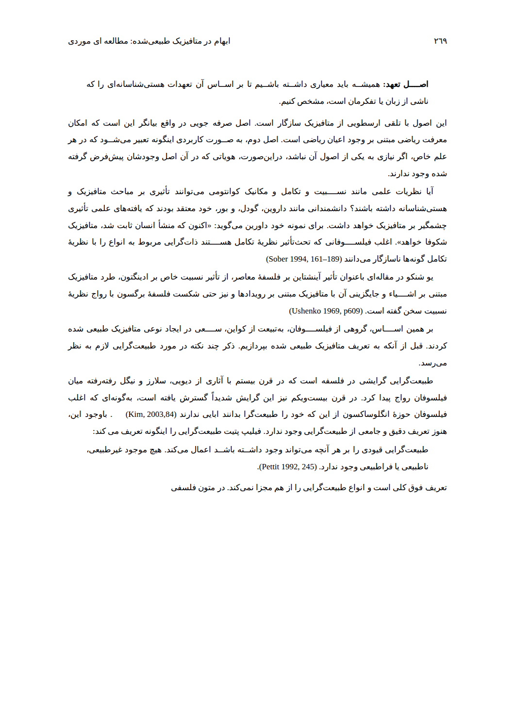۲٦۹ ابهام در متافیزیک طبیعی‌شده: مطالعه ای موردی
اصــــل تعهد: همیشــه باید معیاری داشــته باشــیم تا بر اســاس آن تعهدات هستی‌شناسانه‌ای را که ناشی از زبان یا تفکرمان است، مشخص کنیم.
این اصول با تلقی ارسطویی از متافیزیک سازگار است. اصل صرفه جویی در واقع بیانگر این است که امکان معرفت ریاضی مبتنی بر وجود اعیان ریاضی است. اصل دوم، به صــورت کاربردی اینگونه تعبیر می‌شــود که در هر علم خاص، اگر نیازی به یکی از اصول آن نباشد، دراین‌صورت، هویاتی که در آن اصل وجودشان پیش‌فرض گرفته شده وجود ندارند.
آیا نظریات علمی مانند نســــبیت و تکامل و مکانیک کوانتومی می‌توانند تأثیری بر مباحث متافیزیک و هستی‌شناسانه داشته باشند؟ دانشمندانی مانند داروین، گودل، و بور، خود معتقد بودند که یافته‌های علمی تأثیری چشمگیر بر متافیزیک خواهد داشت. برای نمونه خود داورین می‌گوید: «اکنون که منشأ انسان ثابت شد، متافیزیک شکوفا خواهد». اغلب فیلســــوفانی که تحث‌تأثیر نظریۀ تکامل هســــتند ذات‌گرایی مربوط به انواع را با نظریۀ تکامل گونه‌ها ناسازگار می‌دانند (Sober 1994, 161–189)
یو شنکو در مقاله‌ای باعنوان تأثیر آینشتاین بر فلسفۀ معاصر، از تأثیر نسبیت خاص بر ادینگتون، طرد متافیزیک مبتنی بر اشــــیاء و جایگزینی آن با متافیزیک مبتنی بر رویدادها و نیز حتی شکست فلسفۀ برگسون با رواج نظریۀ نسبیت سخن گفته است. (Ushenko 1969, p609)
بر همین اســــاس، گروهی از فیلســــوفان، به‌تبیعت از کواین، ســــعی در ایجاد نوعی متافیزیک طبیعی شده کردند. قبل از آنکه به تعریف متافیزیک طبیعی شده بپردازیم. ذکر چند نکته در مورد طبیعت‌گرایی لازم به نظر می‌رسد.
طبیعت‌گرایی گرایشی در فلسفه است که در قرن بیستم با آثاری از دیویی، سلارز و نیگل رفته‌رفته میان فیلسوفان رواج پیدا کرد. در قرن بیست‌ویکم نیز این گرایش شدیداً گسترش یافته است، به‌گونه‌ای که اغلب فیلسوفان حوزۀ انگلوساکسون از این که خود را طبیعت‌گرا بدانند ابایی ندارند (Kim, 2003,84). باوجود این، هنوز تعریف دقیق و جامعی از طبیعت‌گرایی وجود ندارد. فیلیپ پتیت طبیعت‌گرایی را اینگونه تعریف می کند:
طبیعت‌گرایی قیودی را بر هر آنچه می‌تواند وجود داشــته باشــد اعمال می‌کند. هیچ موجود غیرطبیعی، ناطبیعی یا فراطبیعی وجود ندارد. (Pettit 1992, 245).
تعریف فوق کلی است و انواع طبیعت‌گرایی را از هم مجزا نمی‌کند. در متون فلسفی